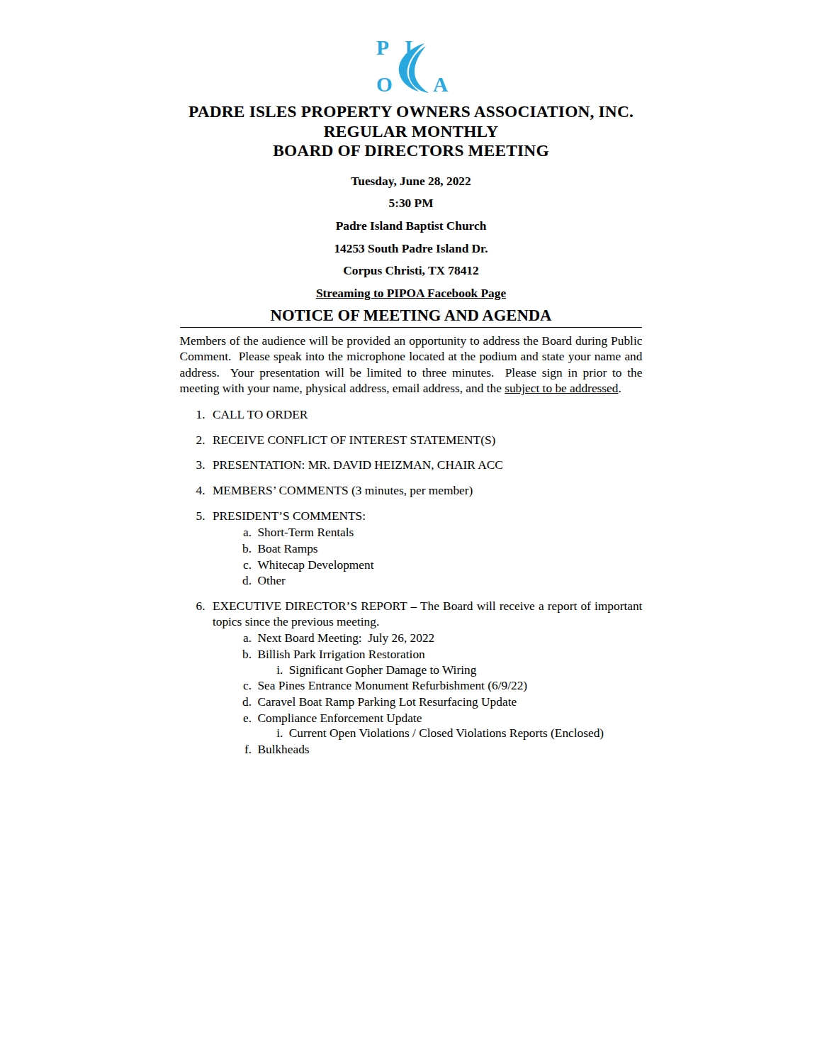P I O A
PADRE ISLES PROPERTY OWNERS ASSOCIATION, INC. REGULAR MONTHLY BOARD OF DIRECTORS MEETING
Tuesday, June 28, 2022
5:30 PM
Padre Island Baptist Church
14253 South Padre Island Dr.
Corpus Christi, TX 78412
Streaming to PIPOA Facebook Page
NOTICE OF MEETING AND AGENDA
Members of the audience will be provided an opportunity to address the Board during Public Comment. Please speak into the microphone located at the podium and state your name and address. Your presentation will be limited to three minutes. Please sign in prior to the meeting with your name, physical address, email address, and the subject to be addressed.
CALL TO ORDER
RECEIVE CONFLICT OF INTEREST STATEMENT(S)
PRESENTATION: MR. DAVID HEIZMAN, CHAIR ACC
MEMBERS’ COMMENTS (3 minutes, per member)
PRESIDENT’S COMMENTS:
Short-Term Rentals
Boat Ramps
Whitecap Development
Other
EXECUTIVE DIRECTOR’S REPORT – The Board will receive a report of important topics since the previous meeting.
Next Board Meeting: July 26, 2022
Billish Park Irrigation Restoration
Significant Gopher Damage to Wiring
Sea Pines Entrance Monument Refurbishment (6/9/22)
Caravel Boat Ramp Parking Lot Resurfacing Update
Compliance Enforcement Update
Current Open Violations / Closed Violations Reports (Enclosed)
Bulkheads